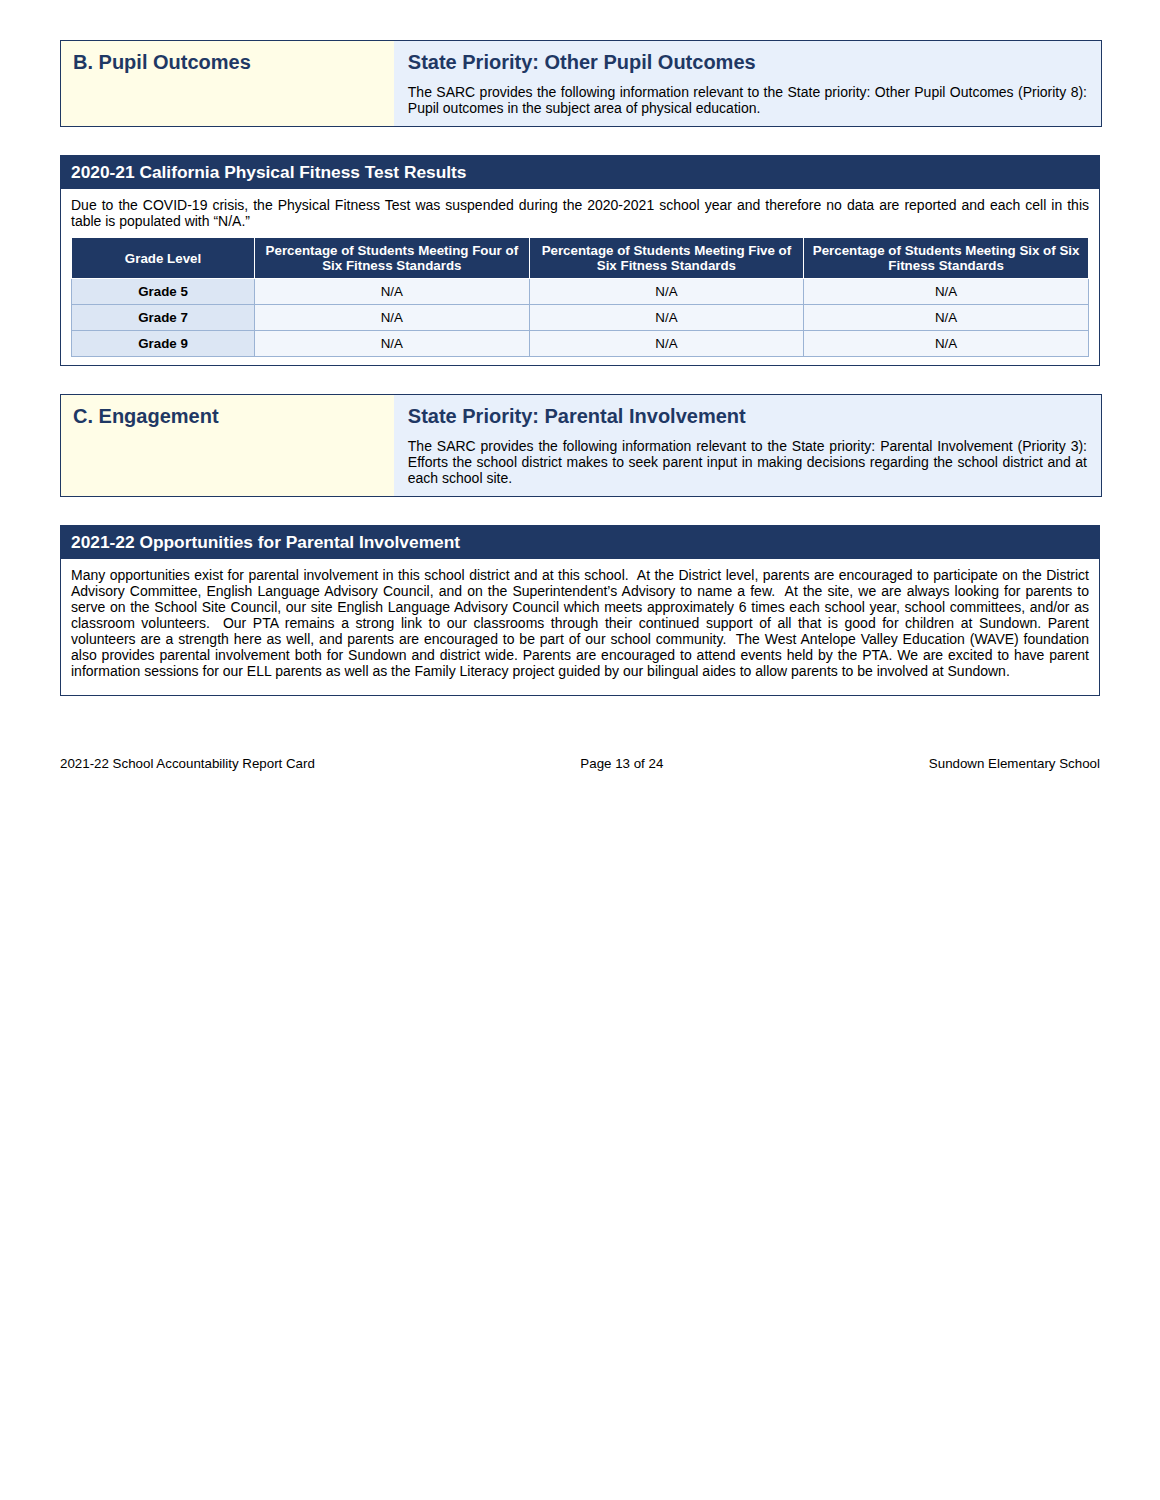B. Pupil Outcomes
State Priority: Other Pupil Outcomes
The SARC provides the following information relevant to the State priority: Other Pupil Outcomes (Priority 8): Pupil outcomes in the subject area of physical education.
2020-21 California Physical Fitness Test Results
Due to the COVID-19 crisis, the Physical Fitness Test was suspended during the 2020-2021 school year and therefore no data are reported and each cell in this table is populated with “N/A.”
| Grade Level | Percentage of Students Meeting Four of Six Fitness Standards | Percentage of Students Meeting Five of Six Fitness Standards | Percentage of Students Meeting Six of Six Fitness Standards |
| --- | --- | --- | --- |
| Grade 5 | N/A | N/A | N/A |
| Grade 7 | N/A | N/A | N/A |
| Grade 9 | N/A | N/A | N/A |
C. Engagement
State Priority: Parental Involvement
The SARC provides the following information relevant to the State priority: Parental Involvement (Priority 3): Efforts the school district makes to seek parent input in making decisions regarding the school district and at each school site.
2021-22 Opportunities for Parental Involvement
Many opportunities exist for parental involvement in this school district and at this school. At the District level, parents are encouraged to participate on the District Advisory Committee, English Language Advisory Council, and on the Superintendent’s Advisory to name a few. At the site, we are always looking for parents to serve on the School Site Council, our site English Language Advisory Council which meets approximately 6 times each school year, school committees, and/or as classroom volunteers. Our PTA remains a strong link to our classrooms through their continued support of all that is good for children at Sundown. Parent volunteers are a strength here as well, and parents are encouraged to be part of our school community. The West Antelope Valley Education (WAVE) foundation also provides parental involvement both for Sundown and district wide. Parents are encouraged to attend events held by the PTA. We are excited to have parent information sessions for our ELL parents as well as the Family Literacy project guided by our bilingual aides to allow parents to be involved at Sundown.
2021-22 School Accountability Report Card
Page 13 of 24
Sundown Elementary School